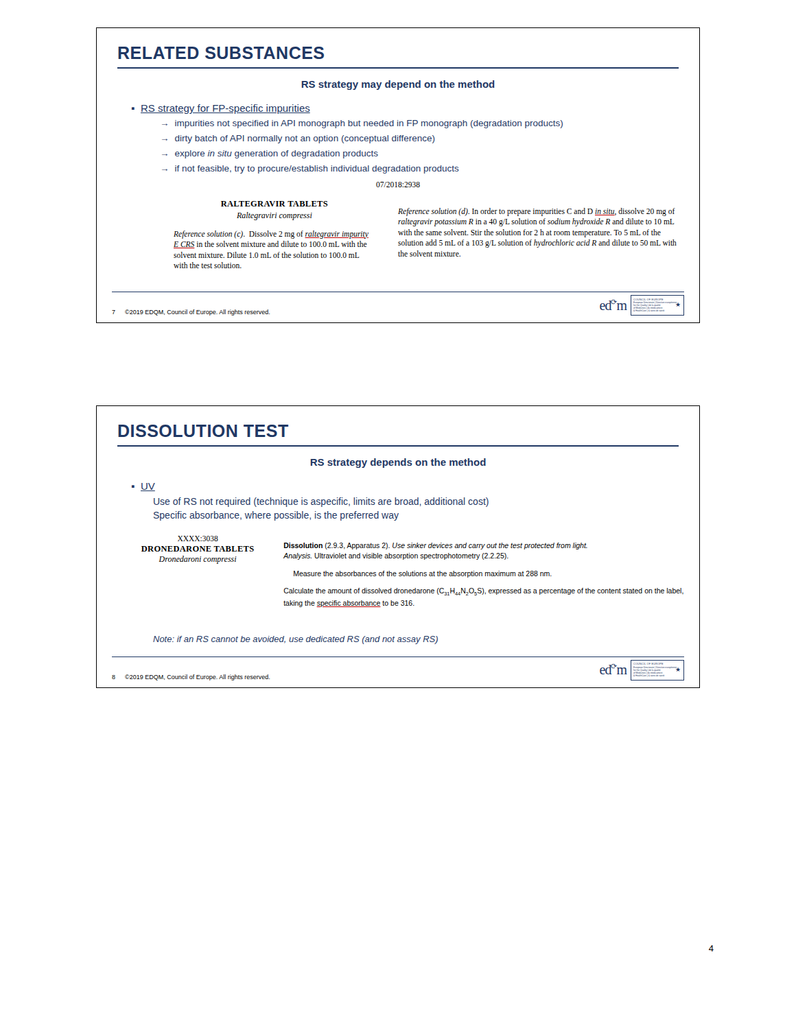RELATED SUBSTANCES
RS strategy may depend on the method
▪RS strategy for FP-specific impurities
impurities not specified in API monograph but needed in FP monograph (degradation products)
dirty batch of API normally not an option (conceptual difference)
explore in situ generation of degradation products
if not feasible, try to procure/establish individual degradation products
07/2018:2938
RALTEGRAVIR TABLETS
Raltegraviri compressi
Reference solution (c). Dissolve 2 mg of raltegravir impurity E CRS in the solvent mixture and dilute to 100.0 mL with the solvent mixture. Dilute 1.0 mL of the solution to 100.0 mL with the test solution.
Reference solution (d). In order to prepare impurities C and D in situ, dissolve 20 mg of raltegravir potassium R in a 40 g/L solution of sodium hydroxide R and dilute to 10 mL with the same solvent. Stir the solution for 2 h at room temperature. To 5 mL of the solution add 5 mL of a 103 g/L solution of hydrochloric acid R and dilute to 50 mL with the solvent mixture.
7©2019 EDQM, Council of Europe. All rights reserved.
ed⟳m
COUNCIL OF EUROPE
European Directorate | Direction européenne
for the Quality | de la qualité
of Medicines | du médicament
& HealthCare | & soins de santé
★
DISSOLUTION TEST
RS strategy depends on the method
▪UV
Use of RS not required (technique is aspecific, limits are broad, additional cost)
Specific absorbance, where possible, is the preferred way
XXXX:3038
DRONEDARONE TABLETS
Dronedaroni compressi
Dissolution (2.9.3, Apparatus 2). Use sinker devices and carry out the test protected from light.
Analysis. Ultraviolet and visible absorption spectrophotometry (2.2.25).
Measure the absorbances of the solutions at the absorption maximum at 288 nm.
Calculate the amount of dissolved dronedarone (C31H44N2O5S), expressed as a percentage of the content stated on the label, taking the specific absorbance to be 316.
Note: if an RS cannot be avoided, use dedicated RS (and not assay RS)
8©2019 EDQM, Council of Europe. All rights reserved.
ed⟳m
COUNCIL OF EUROPE
European Directorate | Direction européenne
for the Quality | de la qualité
of Medicines | du médicament
& HealthCare | & soins de santé
★
4